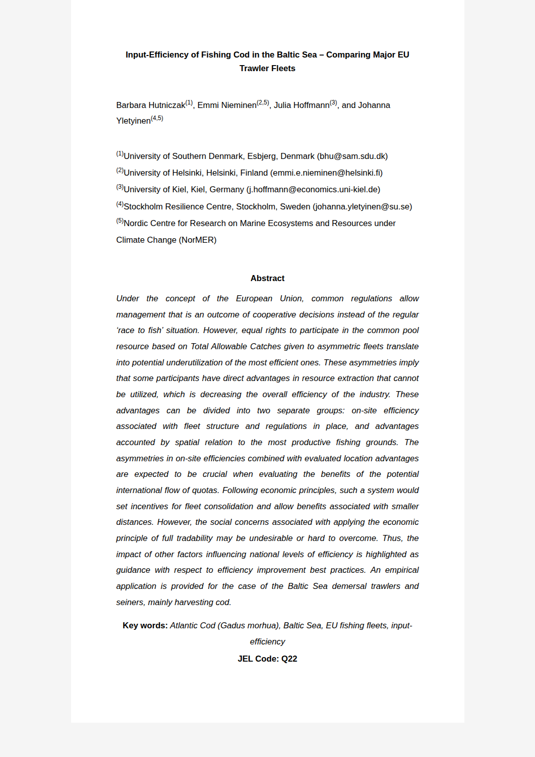Input-Efficiency of Fishing Cod in the Baltic Sea – Comparing Major EU Trawler Fleets
Barbara Hutniczak(1), Emmi Nieminen(2,5), Julia Hoffmann(3), and Johanna Yletyinen(4,5)
(1)University of Southern Denmark, Esbjerg, Denmark (bhu@sam.sdu.dk)
(2)University of Helsinki, Helsinki, Finland (emmi.e.nieminen@helsinki.fi)
(3)University of Kiel, Kiel, Germany (j.hoffmann@economics.uni-kiel.de)
(4)Stockholm Resilience Centre, Stockholm, Sweden (johanna.yletyinen@su.se)
(5)Nordic Centre for Research on Marine Ecosystems and Resources under Climate Change (NorMER)
Abstract
Under the concept of the European Union, common regulations allow management that is an outcome of cooperative decisions instead of the regular ‘race to fish’ situation. However, equal rights to participate in the common pool resource based on Total Allowable Catches given to asymmetric fleets translate into potential underutilization of the most efficient ones. These asymmetries imply that some participants have direct advantages in resource extraction that cannot be utilized, which is decreasing the overall efficiency of the industry. These advantages can be divided into two separate groups: on-site efficiency associated with fleet structure and regulations in place, and advantages accounted by spatial relation to the most productive fishing grounds. The asymmetries in on-site efficiencies combined with evaluated location advantages are expected to be crucial when evaluating the benefits of the potential international flow of quotas. Following economic principles, such a system would set incentives for fleet consolidation and allow benefits associated with smaller distances. However, the social concerns associated with applying the economic principle of full tradability may be undesirable or hard to overcome. Thus, the impact of other factors influencing national levels of efficiency is highlighted as guidance with respect to efficiency improvement best practices. An empirical application is provided for the case of the Baltic Sea demersal trawlers and seiners, mainly harvesting cod.
Key words: Atlantic Cod (Gadus morhua), Baltic Sea, EU fishing fleets, input-efficiency
JEL Code: Q22